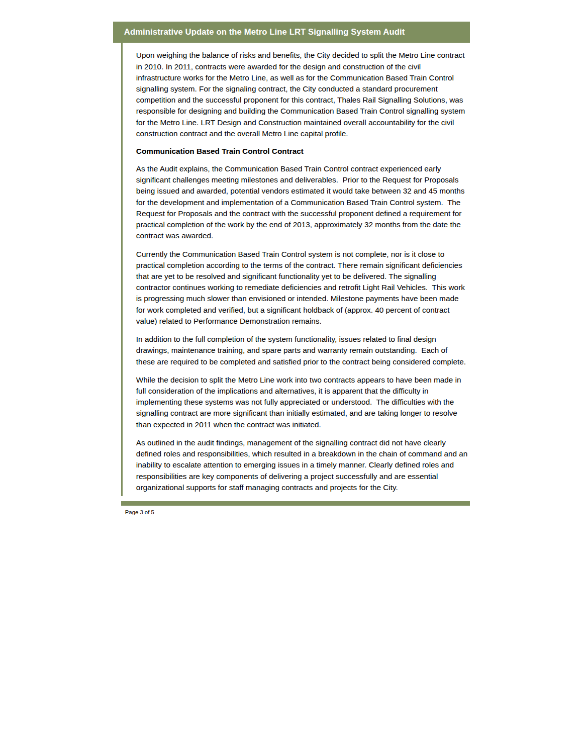Administrative Update on the Metro Line LRT Signalling System Audit
Upon weighing the balance of risks and benefits, the City decided to split the Metro Line contract in 2010. In 2011, contracts were awarded for the design and construction of the civil infrastructure works for the Metro Line, as well as for the Communication Based Train Control signalling system. For the signaling contract, the City conducted a standard procurement competition and the successful proponent for this contract, Thales Rail Signalling Solutions, was responsible for designing and building the Communication Based Train Control signalling system for the Metro Line. LRT Design and Construction maintained overall accountability for the civil construction contract and the overall Metro Line capital profile.
Communication Based Train Control Contract
As the Audit explains, the Communication Based Train Control contract experienced early significant challenges meeting milestones and deliverables. Prior to the Request for Proposals being issued and awarded, potential vendors estimated it would take between 32 and 45 months for the development and implementation of a Communication Based Train Control system. The Request for Proposals and the contract with the successful proponent defined a requirement for practical completion of the work by the end of 2013, approximately 32 months from the date the contract was awarded.
Currently the Communication Based Train Control system is not complete, nor is it close to practical completion according to the terms of the contract. There remain significant deficiencies that are yet to be resolved and significant functionality yet to be delivered. The signalling contractor continues working to remediate deficiencies and retrofit Light Rail Vehicles. This work is progressing much slower than envisioned or intended. Milestone payments have been made for work completed and verified, but a significant holdback of (approx. 40 percent of contract value) related to Performance Demonstration remains.
In addition to the full completion of the system functionality, issues related to final design drawings, maintenance training, and spare parts and warranty remain outstanding. Each of these are required to be completed and satisfied prior to the contract being considered complete.
While the decision to split the Metro Line work into two contracts appears to have been made in full consideration of the implications and alternatives, it is apparent that the difficulty in implementing these systems was not fully appreciated or understood. The difficulties with the signalling contract are more significant than initially estimated, and are taking longer to resolve than expected in 2011 when the contract was initiated.
As outlined in the audit findings, management of the signalling contract did not have clearly defined roles and responsibilities, which resulted in a breakdown in the chain of command and an inability to escalate attention to emerging issues in a timely manner. Clearly defined roles and responsibilities are key components of delivering a project successfully and are essential organizational supports for staff managing contracts and projects for the City.
Page 3 of 5